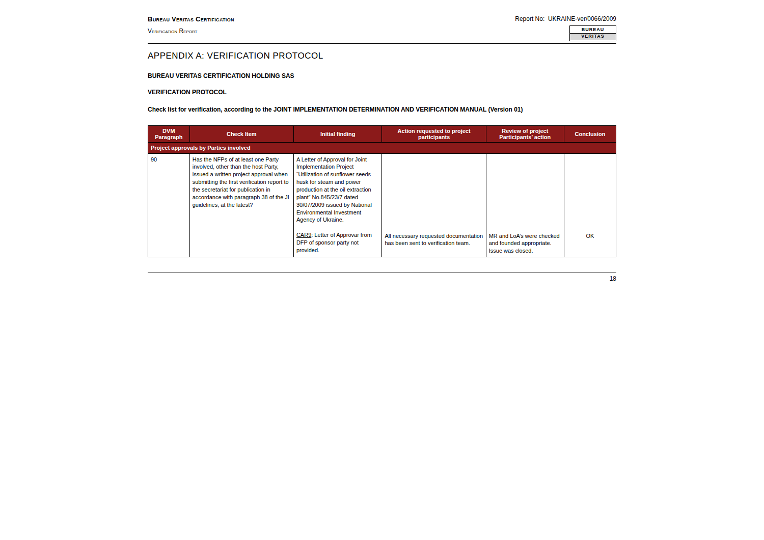Bureau Veritas Certification
Report No: UKRAINE-ver/0066/2009
Verification Report
BUREAU
VERITAS
APPENDIX A: VERIFICATION PROTOCOL
BUREAU VERITAS CERTIFICATION HOLDING SAS
VERIFICATION PROTOCOL
Check list for verification, according to the JOINT IMPLEMENTATION DETERMINATION AND VERIFICATION MANUAL (Version 01)
| DVM Paragraph | Check Item | Initial finding | Action requested to project participants | Review of project Participants’ action | Conclusion |
| --- | --- | --- | --- | --- | --- |
| Project approvals by Parties involved |
| 90 | Has the NFPs of at least one Party involved, other than the host Party, issued a written project approval when submitting the first verification report to the secretariat for publication in accordance with paragraph 38 of the JI guidelines, at the latest? | A Letter of Approval for Joint Implementation Project “Utilization of sunflower seeds husk for steam and power production at the oil extraction plant” No.845/23/7 dated 30/07/2009 issued by National Environmental Investment Agency of Ukraine. CAR9 : Letter of Approvar from DFP of sponsor party not provided. | All necessary requested documentation has been sent to verification team. | MR and LoA’s were checked and founded appropriate. Issue was closed. | OK |
18